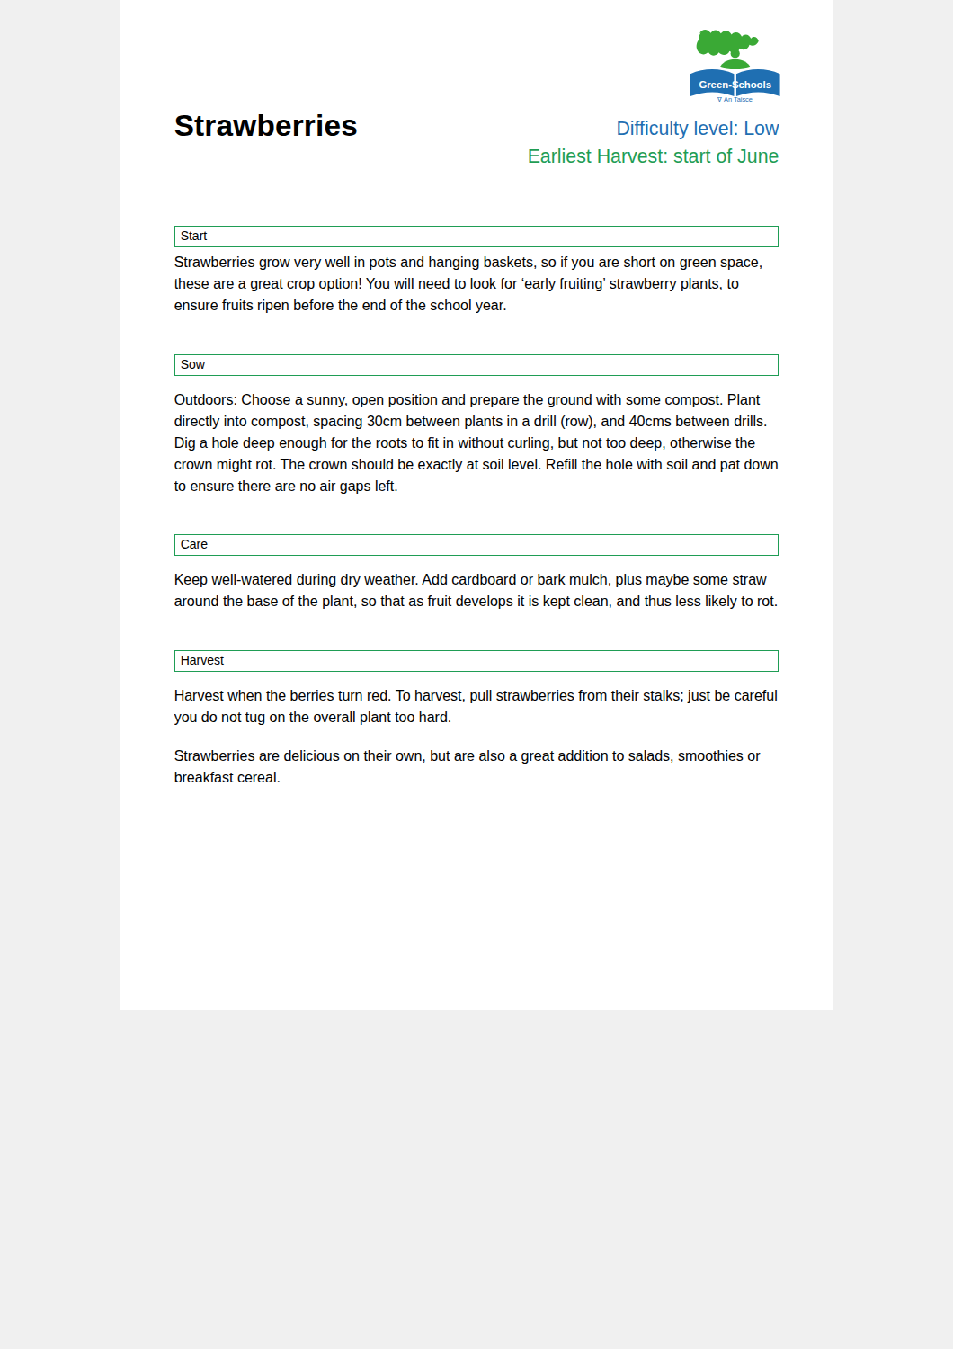Green-Schools ∇ An Taisce
Strawberries
Difficulty level: Low
Earliest Harvest: start of June
Start
Strawberries grow very well in pots and hanging baskets, so if you are short on green space, these are a great crop option! You will need to look for ‘early fruiting’ strawberry plants, to ensure fruits ripen before the end of the school year.
Sow
Outdoors: Choose a sunny, open position and prepare the ground with some compost. Plant directly into compost, spacing 30cm between plants in a drill (row), and 40cms between drills. Dig a hole deep enough for the roots to fit in without curling, but not too deep, otherwise the crown might rot. The crown should be exactly at soil level. Refill the hole with soil and pat down to ensure there are no air gaps left.
Care
Keep well-watered during dry weather. Add cardboard or bark mulch, plus maybe some straw around the base of the plant, so that as fruit develops it is kept clean, and thus less likely to rot.
Harvest
Harvest when the berries turn red. To harvest, pull strawberries from their stalks; just be careful you do not tug on the overall plant too hard.
Strawberries are delicious on their own, but are also a great addition to salads, smoothies or breakfast cereal.